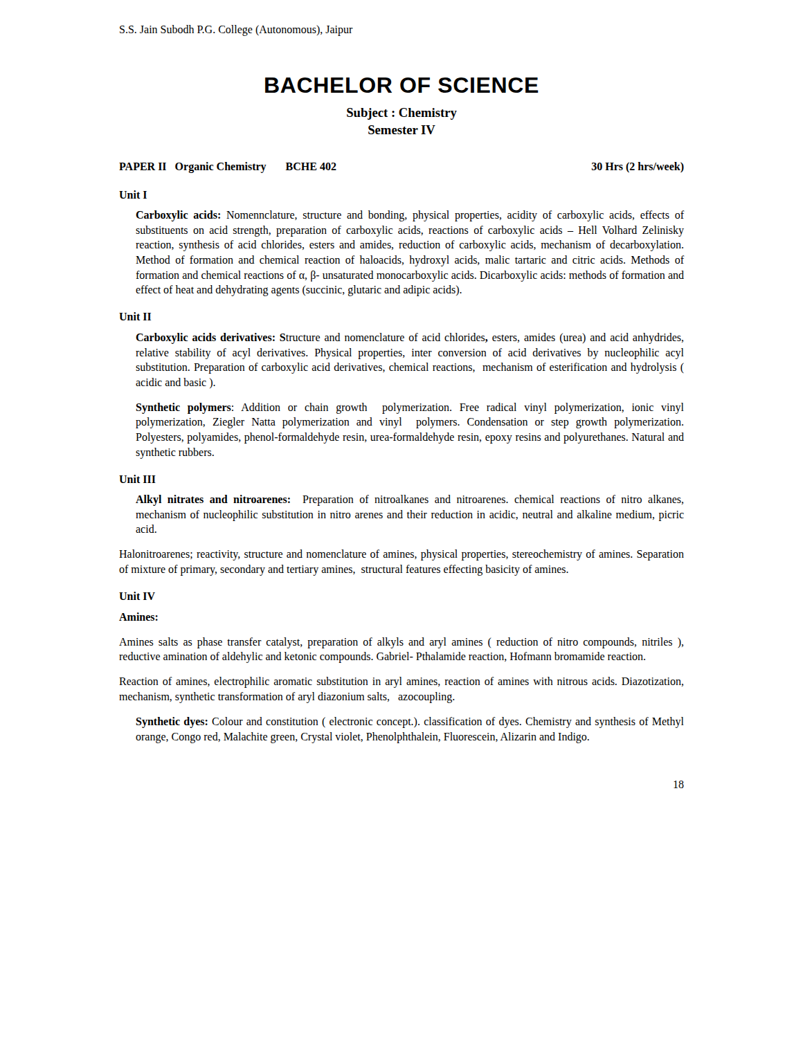S.S. Jain Subodh P.G. College (Autonomous), Jaipur
BACHELOR OF SCIENCE
Subject : Chemistry
Semester IV
PAPER II Organic Chemistry BCHE 402 30 Hrs (2 hrs/week)
Unit I
Carboxylic acids: Nomennclature, structure and bonding, physical properties, acidity of carboxylic acids, effects of substituents on acid strength, preparation of carboxylic acids, reactions of carboxylic acids – Hell Volhard Zelinisky reaction, synthesis of acid chlorides, esters and amides, reduction of carboxylic acids, mechanism of decarboxylation. Method of formation and chemical reaction of haloacids, hydroxyl acids, malic tartaric and citric acids. Methods of formation and chemical reactions of α, β- unsaturated monocarboxylic acids. Dicarboxylic acids: methods of formation and effect of heat and dehydrating agents (succinic, glutaric and adipic acids).
Unit II
Carboxylic acids derivatives: Structure and nomenclature of acid chlorides, esters, amides (urea) and acid anhydrides, relative stability of acyl derivatives. Physical properties, inter conversion of acid derivatives by nucleophilic acyl substitution. Preparation of carboxylic acid derivatives, chemical reactions, mechanism of esterification and hydrolysis ( acidic and basic ).
Synthetic polymers: Addition or chain growth polymerization. Free radical vinyl polymerization, ionic vinyl polymerization, Ziegler Natta polymerization and vinyl polymers. Condensation or step growth polymerization. Polyesters, polyamides, phenol-formaldehyde resin, urea-formaldehyde resin, epoxy resins and polyurethanes. Natural and synthetic rubbers.
Unit III
Alkyl nitrates and nitroarenes: Preparation of nitroalkanes and nitroarenes. chemical reactions of nitro alkanes, mechanism of nucleophilic substitution in nitro arenes and their reduction in acidic, neutral and alkaline medium, picric acid.
Halonitroarenes; reactivity, structure and nomenclature of amines, physical properties, stereochemistry of amines. Separation of mixture of primary, secondary and tertiary amines, structural features effecting basicity of amines.
Unit IV
Amines:
Amines salts as phase transfer catalyst, preparation of alkyls and aryl amines ( reduction of nitro compounds, nitriles ), reductive amination of aldehylic and ketonic compounds. Gabriel- Pthalamide reaction, Hofmann bromamide reaction.
Reaction of amines, electrophilic aromatic substitution in aryl amines, reaction of amines with nitrous acids. Diazotization, mechanism, synthetic transformation of aryl diazonium salts, azocoupling.
Synthetic dyes: Colour and constitution ( electronic concept.). classification of dyes. Chemistry and synthesis of Methyl orange, Congo red, Malachite green, Crystal violet, Phenolphthalein, Fluorescein, Alizarin and Indigo.
18